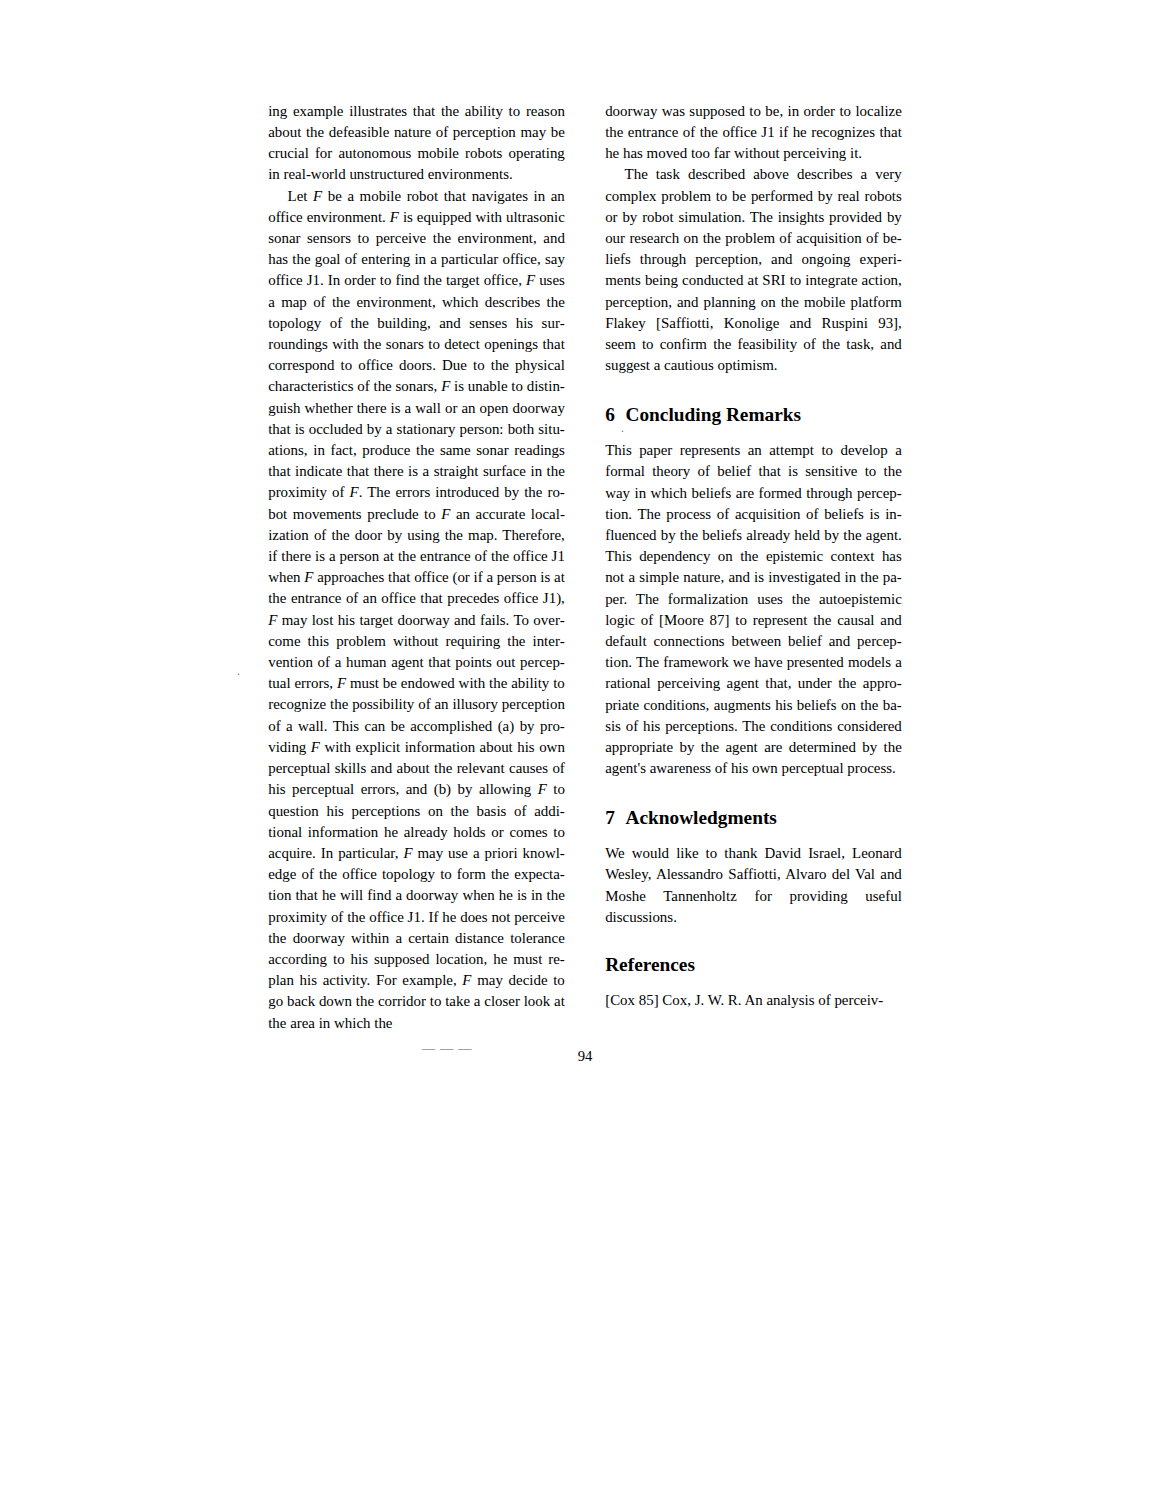·
·
ing example illustrates that the ability to reason about the defeasible nature of perception may be crucial for autonomous mobile robots operating in real-world unstructured environments.
Let F be a mobile robot that navigates in an office environment. F is equipped with ultrasonic sonar sensors to perceive the environment, and has the goal of entering in a particular office, say office J1. In order to find the target office, F uses a map of the environment, which describes the topology of the building, and senses his surroundings with the sonars to detect openings that correspond to office doors. Due to the physical characteristics of the sonars, F is unable to distinguish whether there is a wall or an open doorway that is occluded by a stationary person: both situations, in fact, produce the same sonar readings that indicate that there is a straight surface in the proximity of F. The errors introduced by the robot movements preclude to F an accurate localization of the door by using the map. Therefore, if there is a person at the entrance of the office J1 when F approaches that office (or if a person is at the entrance of an office that precedes office J1), F may lost his target doorway and fails. To overcome this problem without requiring the intervention of a human agent that points out perceptual errors, F must be endowed with the ability to recognize the possibility of an illusory perception of a wall. This can be accomplished (a) by providing F with explicit information about his own perceptual skills and about the relevant causes of his perceptual errors, and (b) by allowing F to question his perceptions on the basis of additional information he already holds or comes to acquire. In particular, F may use a priori knowledge of the office topology to form the expectation that he will find a doorway when he is in the proximity of the office J1. If he does not perceive the doorway within a certain distance tolerance according to his supposed location, he must replan his activity. For example, F may decide to go back down the corridor to take a closer look at the area in which the
doorway was supposed to be, in order to localize the entrance of the office J1 if he recognizes that he has moved too far without perceiving it.
The task described above describes a very complex problem to be performed by real robots or by robot simulation. The insights provided by our research on the problem of acquisition of beliefs through perception, and ongoing experiments being conducted at SRI to integrate action, perception, and planning on the mobile platform Flakey [Saffiotti, Konolige and Ruspini 93], seem to confirm the feasibility of the task, and suggest a cautious optimism.
6 Concluding Remarks
This paper represents an attempt to develop a formal theory of belief that is sensitive to the way in which beliefs are formed through perception. The process of acquisition of beliefs is influenced by the beliefs already held by the agent. This dependency on the epistemic context has not a simple nature, and is investigated in the paper. The formalization uses the autoepistemic logic of [Moore 87] to represent the causal and default connections between belief and perception. The framework we have presented models a rational perceiving agent that, under the appropriate conditions, augments his beliefs on the basis of his perceptions. The conditions considered appropriate by the agent are determined by the agent's awareness of his own perceptual process.
7 Acknowledgments
We would like to thank David Israel, Leonard Wesley, Alessandro Saffiotti, Alvaro del Val and Moshe Tannenholtz for providing useful discussions.
References
[Cox 85] Cox, J. W. R. An analysis of perceiv-
— — —
94